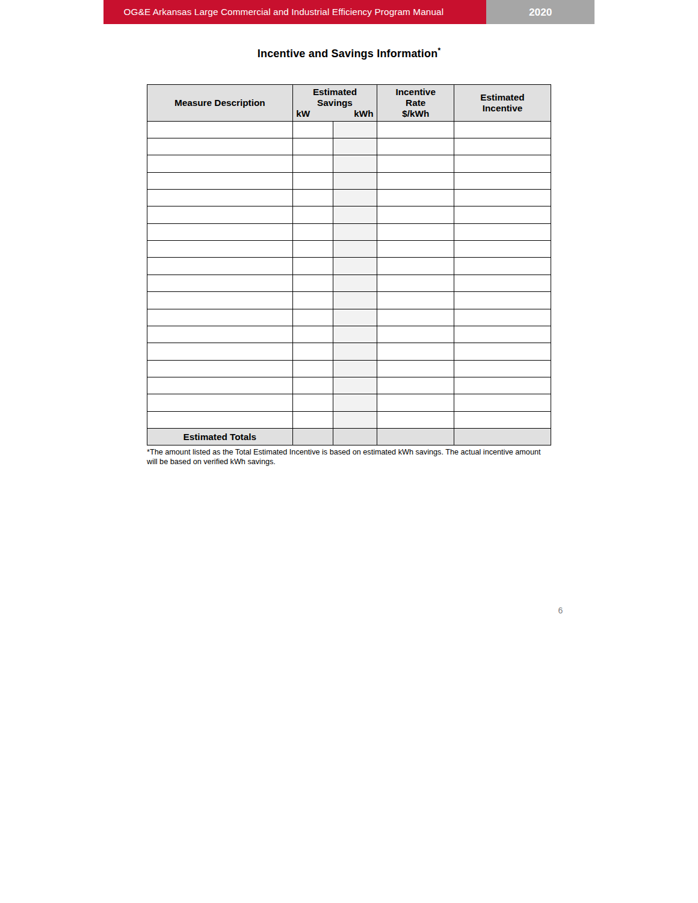OG&E Arkansas Large Commercial and Industrial Efficiency Program Manual
2020
Incentive and Savings Information*
| Measure Description | Estimated Savings kW kWh | Incentive Rate $/kWh | Estimated Incentive |
| --- | --- | --- | --- |
| Estimated Totals | | | | |
*The amount listed as the Total Estimated Incentive is based on estimated kWh savings. The actual incentive amount will be based on verified kWh savings.
6